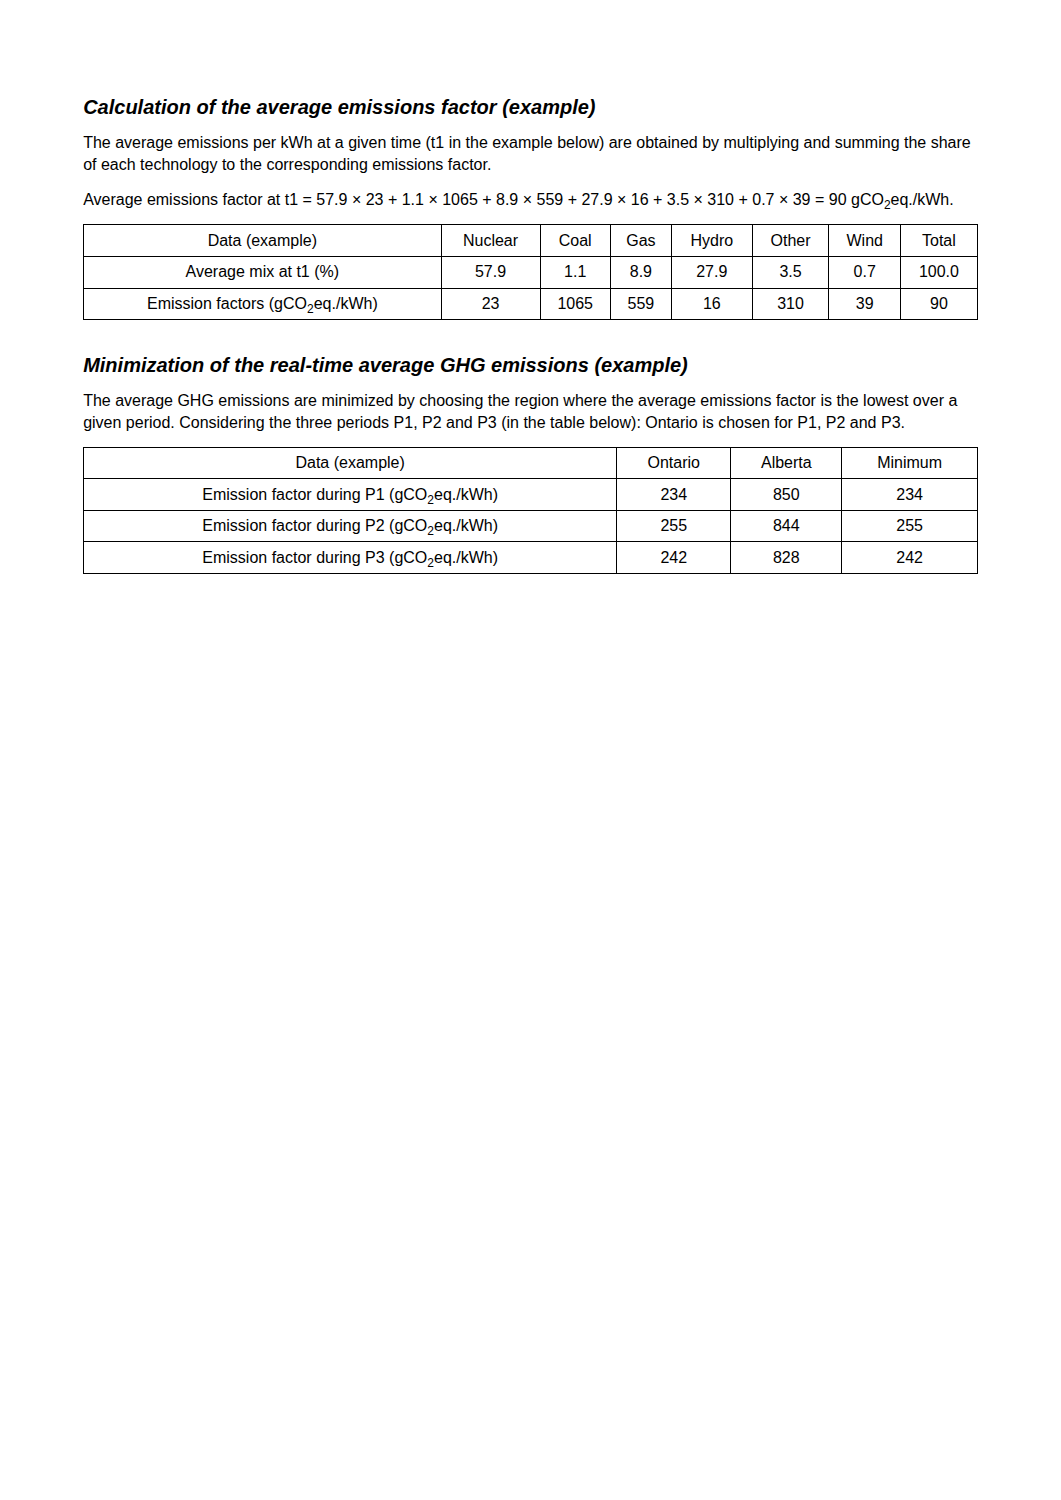Calculation of the average emissions factor (example)
The average emissions per kWh at a given time (t1 in the example below) are obtained by multiplying and summing the share of each technology to the corresponding emissions factor.
Average emissions factor at t1 = 57.9 × 23 + 1.1 × 1065 + 8.9 × 559 + 27.9 × 16 + 3.5 × 310 + 0.7 × 39 = 90 gCO2eq./kWh.
| Data (example) | Nuclear | Coal | Gas | Hydro | Other | Wind | Total |
| Average mix at t1 (%) | 57.9 | 1.1 | 8.9 | 27.9 | 3.5 | 0.7 | 100.0 |
| Emission factors (gCO 2 eq./kWh) | 23 | 1065 | 559 | 16 | 310 | 39 | 90 |
Minimization of the real-time average GHG emissions (example)
The average GHG emissions are minimized by choosing the region where the average emissions factor is the lowest over a given period. Considering the three periods P1, P2 and P3 (in the table below): Ontario is chosen for P1, P2 and P3.
| Data (example) | Ontario | Alberta | Minimum |
| Emission factor during P1 (gCO 2 eq./kWh) | 234 | 850 | 234 |
| Emission factor during P2 (gCO 2 eq./kWh) | 255 | 844 | 255 |
| Emission factor during P3 (gCO 2 eq./kWh) | 242 | 828 | 242 |